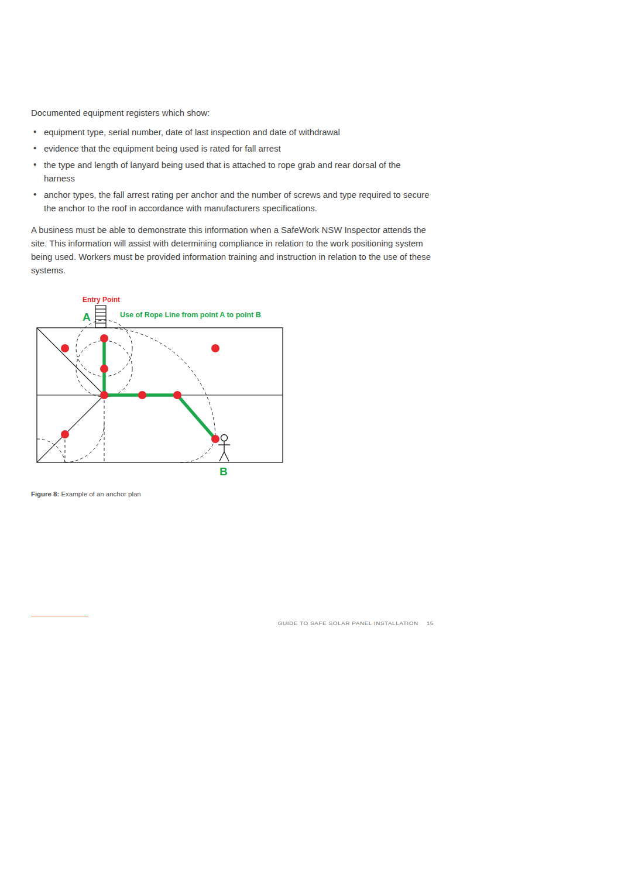Documented equipment registers which show:
equipment type, serial number, date of last inspection and date of withdrawal
evidence that the equipment being used is rated for fall arrest
the type and length of lanyard being used that is attached to rope grab and rear dorsal of the harness
anchor types, the fall arrest rating per anchor and the number of screws and type required to secure the anchor to the roof in accordance with manufacturers specifications.
A business must be able to demonstrate this information when a SafeWork NSW Inspector attends the site. This information will assist with determining compliance in relation to the work positioning system being used. Workers must be provided information training and instruction in relation to the use of these systems.
Entry Point A Use of Rope Line from point A to point B B
Figure 8: Example of an anchor plan
Guide to safe solar panel installation15